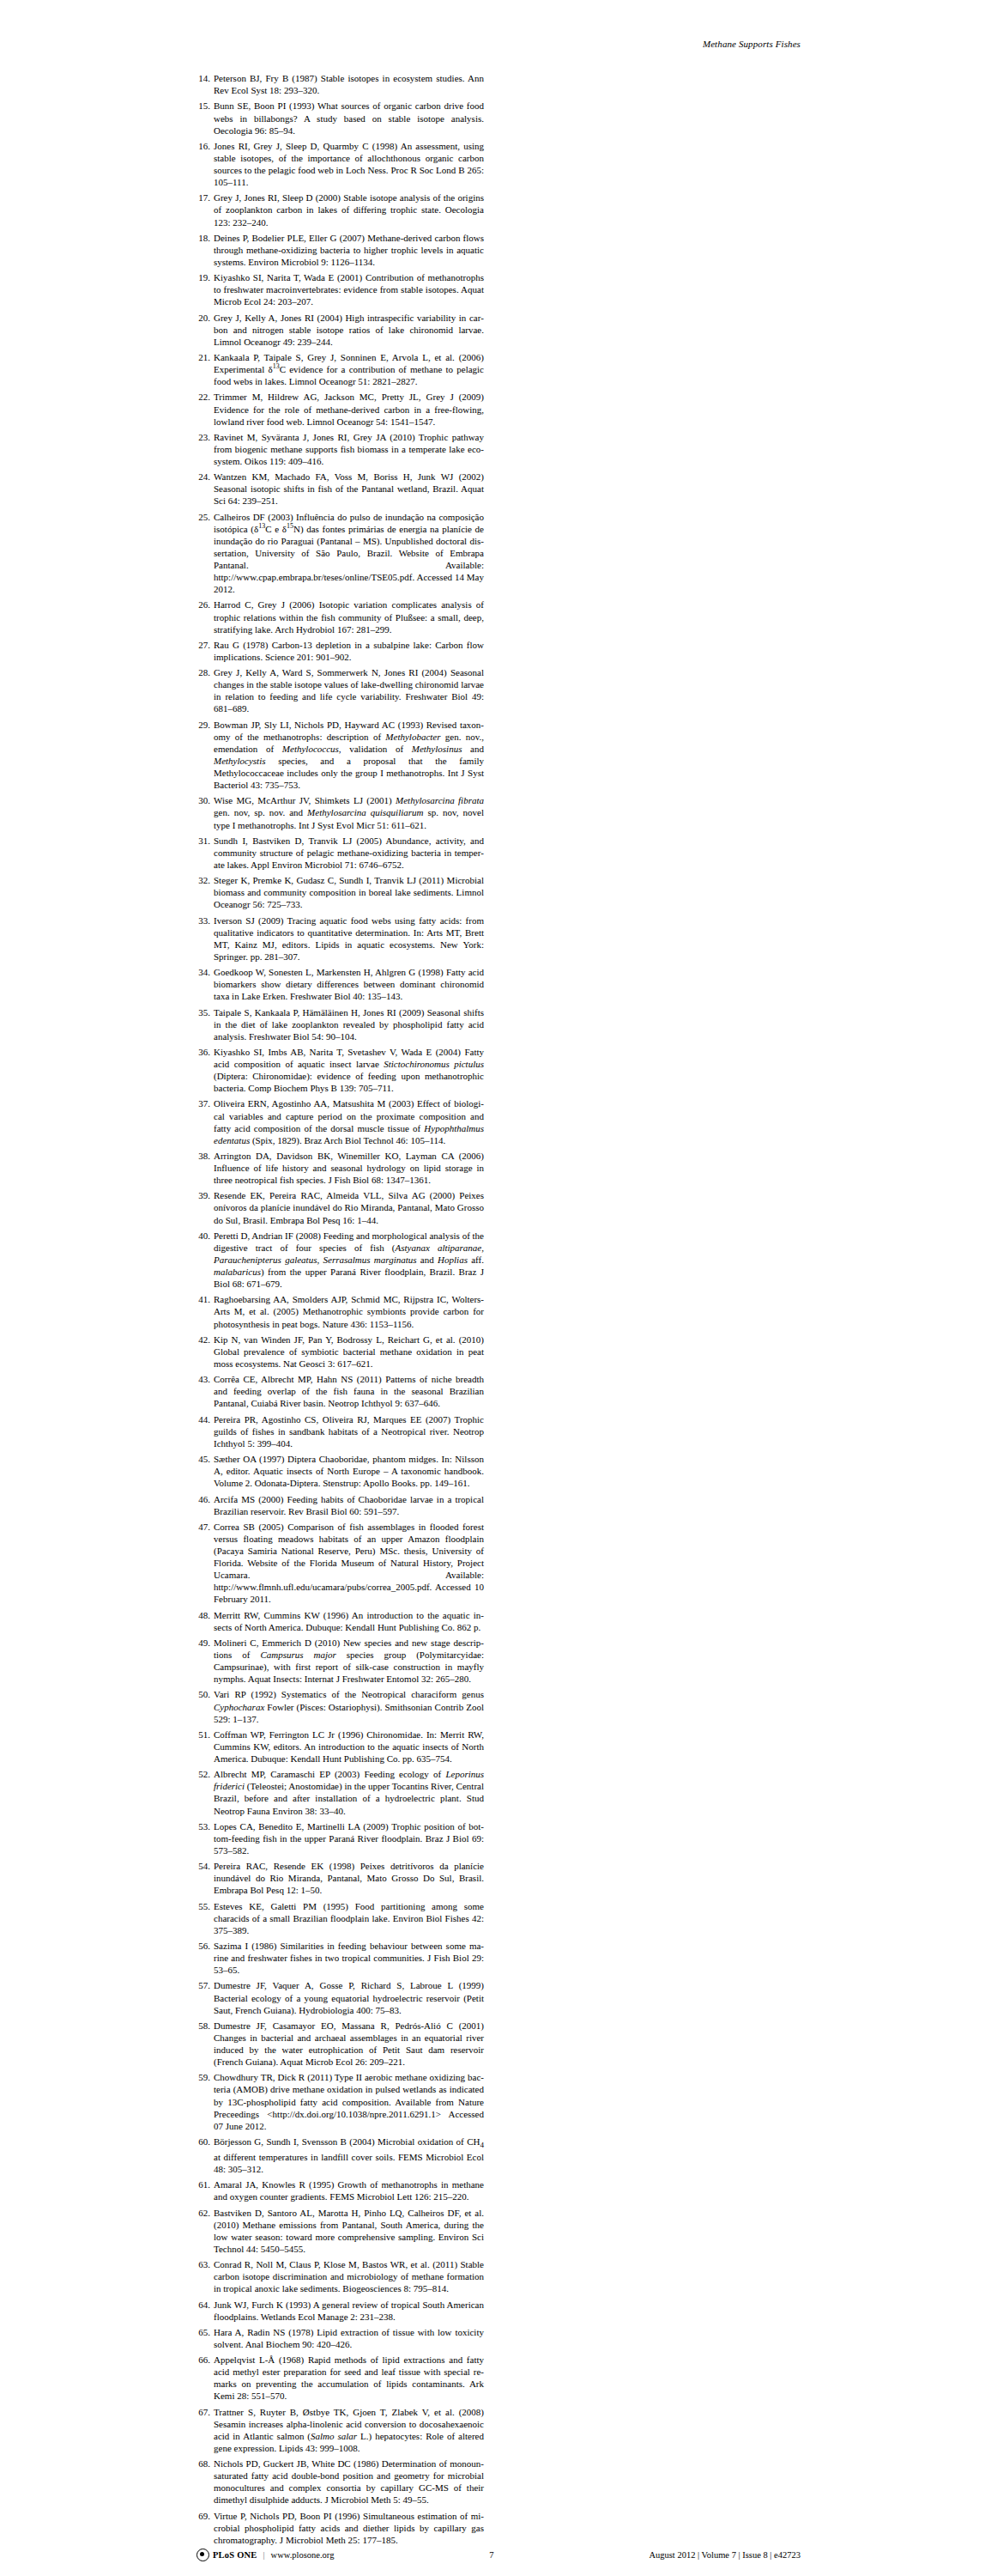Methane Supports Fishes
14. Peterson BJ, Fry B (1987) Stable isotopes in ecosystem studies. Ann Rev Ecol Syst 18: 293–320.
15. Bunn SE, Boon PI (1993) What sources of organic carbon drive food webs in billabongs? A study based on stable isotope analysis. Oecologia 96: 85–94.
16. Jones RI, Grey J, Sleep D, Quarmby C (1998) An assessment, using stable isotopes, of the importance of allochthonous organic carbon sources to the pelagic food web in Loch Ness. Proc R Soc Lond B 265: 105–111.
17. Grey J, Jones RI, Sleep D (2000) Stable isotope analysis of the origins of zooplankton carbon in lakes of differing trophic state. Oecologia 123: 232–240.
18. Deines P, Bodelier PLE, Eller G (2007) Methane-derived carbon flows through methane-oxidizing bacteria to higher trophic levels in aquatic systems. Environ Microbiol 9: 1126–1134.
19. Kiyashko SI, Narita T, Wada E (2001) Contribution of methanotrophs to freshwater macroinvertebrates: evidence from stable isotopes. Aquat Microb Ecol 24: 203–207.
20. Grey J, Kelly A, Jones RI (2004) High intraspecific variability in carbon and nitrogen stable isotope ratios of lake chironomid larvae. Limnol Oceanogr 49: 239–244.
21. Kankaala P, Taipale S, Grey J, Sonninen E, Arvola L, et al. (2006) Experimental δ13 C evidence for a contribution of methane to pelagic food webs in lakes. Limnol Oceanogr 51: 2821–2827.
22. Trimmer M, Hildrew AG, Jackson MC, Pretty JL, Grey J (2009) Evidence for the role of methane-derived carbon in a free-flowing, lowland river food web. Limnol Oceanogr 54: 1541–1547.
23. Ravinet M, Syväranta J, Jones RI, Grey JA (2010) Trophic pathway from biogenic methane supports fish biomass in a temperate lake ecosystem. Oikos 119: 409–416.
24. Wantzen KM, Machado FA, Voss M, Boriss H, Junk WJ (2002) Seasonal isotopic shifts in fish of the Pantanal wetland, Brazil. Aquat Sci 64: 239–251.
25. Calheiros DF (2003) Influência do pulso de inundação na composição isotópica (δ13 C e δ15 N) das fontes primárias de energia na planície de inundação do rio Paraguai (Pantanal – MS). Unpublished doctoral dissertation, University of São Paulo, Brazil. Website of Embrapa Pantanal. Available: http://www.cpap.embrapa.br/teses/online/TSE05.pdf. Accessed 14 May 2012.
26. Harrod C, Grey J (2006) Isotopic variation complicates analysis of trophic relations within the fish community of Plußsee: a small, deep, stratifying lake. Arch Hydrobiol 167: 281–299.
27. Rau G (1978) Carbon-13 depletion in a subalpine lake: Carbon flow implications. Science 201: 901–902.
28. Grey J, Kelly A, Ward S, Sommerwerk N, Jones RI (2004) Seasonal changes in the stable isotope values of lake-dwelling chironomid larvae in relation to feeding and life cycle variability. Freshwater Biol 49: 681–689.
29. Bowman JP, Sly LI, Nichols PD, Hayward AC (1993) Revised taxonomy of the methanotrophs: description of Methylobacter gen. nov., emendation of Methylococcus, validation of Methylosinus and Methylocystis species, and a proposal that the family Methylococcaceae includes only the group I methanotrophs. Int J Syst Bacteriol 43: 735–753.
30. Wise MG, McArthur JV, Shimkets LJ (2001) Methylosarcina fibrata gen. nov, sp. nov. and Methylosarcina quisquiliarum sp. nov, novel type I methanotrophs. Int J Syst Evol Micr 51: 611–621.
31. Sundh I, Bastviken D, Tranvik LJ (2005) Abundance, activity, and community structure of pelagic methane-oxidizing bacteria in temperate lakes. Appl Environ Microbiol 71: 6746–6752.
32. Steger K, Premke K, Gudasz C, Sundh I, Tranvik LJ (2011) Microbial biomass and community composition in boreal lake sediments. Limnol Oceanogr 56: 725–733.
33. Iverson SJ (2009) Tracing aquatic food webs using fatty acids: from qualitative indicators to quantitative determination. In: Arts MT, Brett MT, Kainz MJ, editors. Lipids in aquatic ecosystems. New York: Springer. pp. 281–307.
34. Goedkoop W, Sonesten L, Markensten H, Ahlgren G (1998) Fatty acid biomarkers show dietary differences between dominant chironomid taxa in Lake Erken. Freshwater Biol 40: 135–143.
35. Taipale S, Kankaala P, Hämäläinen H, Jones RI (2009) Seasonal shifts in the diet of lake zooplankton revealed by phospholipid fatty acid analysis. Freshwater Biol 54: 90–104.
36. Kiyashko SI, Imbs AB, Narita T, Svetashev V, Wada E (2004) Fatty acid composition of aquatic insect larvae Stictochironomus pictulus (Diptera: Chironomidae): evidence of feeding upon methanotrophic bacteria. Comp Biochem Phys B 139: 705–711.
37. Oliveira ERN, Agostinho AA, Matsushita M (2003) Effect of biological variables and capture period on the proximate composition and fatty acid composition of the dorsal muscle tissue of Hypophthalmus edentatus (Spix, 1829). Braz Arch Biol Technol 46: 105–114.
38. Arrington DA, Davidson BK, Winemiller KO, Layman CA (2006) Influence of life history and seasonal hydrology on lipid storage in three neotropical fish species. J Fish Biol 68: 1347–1361.
39. Resende EK, Pereira RAC, Almeida VLL, Silva AG (2000) Peixes onívoros da planície inundável do Rio Miranda, Pantanal, Mato Grosso do Sul, Brasil. Embrapa Bol Pesq 16: 1–44.
40. Peretti D, Andrian IF (2008) Feeding and morphological analysis of the digestive tract of four species of fish (Astyanax altiparanae, Parauchenipterus galeatus, Serrasalmus marginatus and Hoplias aff. malabaricus) from the upper Paraná River floodplain, Brazil. Braz J Biol 68: 671–679.
41. Raghoebarsing AA, Smolders AJP, Schmid MC, Rijpstra IC, Wolters-Arts M, et al. (2005) Methanotrophic symbionts provide carbon for photosynthesis in peat bogs. Nature 436: 1153–1156.
42. Kip N, van Winden JF, Pan Y, Bodrossy L, Reichart G, et al. (2010) Global prevalence of symbiotic bacterial methane oxidation in peat moss ecosystems. Nat Geosci 3: 617–621.
43. Corrêa CE, Albrecht MP, Hahn NS (2011) Patterns of niche breadth and feeding overlap of the fish fauna in the seasonal Brazilian Pantanal, Cuiabá River basin. Neotrop Ichthyol 9: 637–646.
44. Pereira PR, Agostinho CS, Oliveira RJ, Marques EE (2007) Trophic guilds of fishes in sandbank habitats of a Neotropical river. Neotrop Ichthyol 5: 399–404.
45. Sæther OA (1997) Diptera Chaoboridae, phantom midges. In: Nilsson A, editor. Aquatic insects of North Europe – A taxonomic handbook. Volume 2. Odonata-Diptera. Stenstrup: Apollo Books. pp. 149–161.
46. Arcifa MS (2000) Feeding habits of Chaoboridae larvae in a tropical Brazilian reservoir. Rev Brasil Biol 60: 591–597.
47. Correa SB (2005) Comparison of fish assemblages in flooded forest versus floating meadows habitats of an upper Amazon floodplain (Pacaya Samiria National Reserve, Peru) MSc. thesis, University of Florida. Website of the Florida Museum of Natural History, Project Ucamara. Available: http://www.flmnh.ufl.edu/ucamara/pubs/correa_2005.pdf. Accessed 10 February 2011.
48. Merritt RW, Cummins KW (1996) An introduction to the aquatic insects of North America. Dubuque: Kendall Hunt Publishing Co. 862 p.
49. Molineri C, Emmerich D (2010) New species and new stage descriptions of Campsurus major species group (Polymitarcyidae: Campsurinae), with first report of silk-case construction in mayfly nymphs. Aquat Insects: Internat J Freshwater Entomol 32: 265–280.
50. Vari RP (1992) Systematics of the Neotropical characiform genus Cyphocharax Fowler (Pisces: Ostariophysi). Smithsonian Contrib Zool 529: 1–137.
51. Coffman WP, Ferrington LC Jr (1996) Chironomidae. In: Merrit RW, Cummins KW, editors. An introduction to the aquatic insects of North America. Dubuque: Kendall Hunt Publishing Co. pp. 635–754.
52. Albrecht MP, Caramaschi EP (2003) Feeding ecology of Leporinus friderici (Teleostei; Anostomidae) in the upper Tocantins River, Central Brazil, before and after installation of a hydroelectric plant. Stud Neotrop Fauna Environ 38: 33–40.
53. Lopes CA, Benedito E, Martinelli LA (2009) Trophic position of bottom-feeding fish in the upper Paraná River floodplain. Braz J Biol 69: 573–582.
54. Pereira RAC, Resende EK (1998) Peixes detritívoros da planície inundável do Rio Miranda, Pantanal, Mato Grosso Do Sul, Brasil. Embrapa Bol Pesq 12: 1–50.
55. Esteves KE, Galetti PM (1995) Food partitioning among some characids of a small Brazilian floodplain lake. Environ Biol Fishes 42: 375–389.
56. Sazima I (1986) Similarities in feeding behaviour between some marine and freshwater fishes in two tropical communities. J Fish Biol 29: 53–65.
57. Dumestre JF, Vaquer A, Gosse P, Richard S, Labroue L (1999) Bacterial ecology of a young equatorial hydroelectric reservoir (Petit Saut, French Guiana). Hydrobiologia 400: 75–83.
58. Dumestre JF, Casamayor EO, Massana R, Pedrós-Alió C (2001) Changes in bacterial and archaeal assemblages in an equatorial river induced by the water eutrophication of Petit Saut dam reservoir (French Guiana). Aquat Microb Ecol 26: 209–221.
59. Chowdhury TR, Dick R (2011) Type II aerobic methane oxidizing bacteria (AMOB) drive methane oxidation in pulsed wetlands as indicated by 13C-phospholipid fatty acid composition. Available from Nature Preceedings <http://dx.doi.org/10.1038/npre.2011.6291.1> Accessed 07 June 2012.
60. Börjesson G, Sundh I, Svensson B (2004) Microbial oxidation of CH4 at different temperatures in landfill cover soils. FEMS Microbiol Ecol 48: 305–312.
61. Amaral JA, Knowles R (1995) Growth of methanotrophs in methane and oxygen counter gradients. FEMS Microbiol Lett 126: 215–220.
62. Bastviken D, Santoro AL, Marotta H, Pinho LQ, Calheiros DF, et al. (2010) Methane emissions from Pantanal, South America, during the low water season: toward more comprehensive sampling. Environ Sci Technol 44: 5450–5455.
63. Conrad R, Noll M, Claus P, Klose M, Bastos WR, et al. (2011) Stable carbon isotope discrimination and microbiology of methane formation in tropical anoxic lake sediments. Biogeosciences 8: 795–814.
64. Junk WJ, Furch K (1993) A general review of tropical South American floodplains. Wetlands Ecol Manage 2: 231–238.
65. Hara A, Radin NS (1978) Lipid extraction of tissue with low toxicity solvent. Anal Biochem 90: 420–426.
66. Appelqvist L-Å (1968) Rapid methods of lipid extractions and fatty acid methyl ester preparation for seed and leaf tissue with special remarks on preventing the accumulation of lipids contaminants. Ark Kemi 28: 551–570.
67. Trattner S, Ruyter B, Østbye TK, Gjoen T, Zlabek V, et al. (2008) Sesamin increases alpha-linolenic acid conversion to docosahexaenoic acid in Atlantic salmon (Salmo salar L.) hepatocytes: Role of altered gene expression. Lipids 43: 999–1008.
68. Nichols PD, Guckert JB, White DC (1986) Determination of monounsaturated fatty acid double-bond position and geometry for microbial monocultures and complex consortia by capillary GC-MS of their dimethyl disulphide adducts. J Microbiol Meth 5: 49–55.
69. Virtue P, Nichols PD, Boon PI (1996) Simultaneous estimation of microbial phospholipid fatty acids and diether lipids by capillary gas chromatography. J Microbiol Meth 25: 177–185.
PLoS ONE | www.plosone.org
7
August 2012 | Volume 7 | Issue 8 | e42723